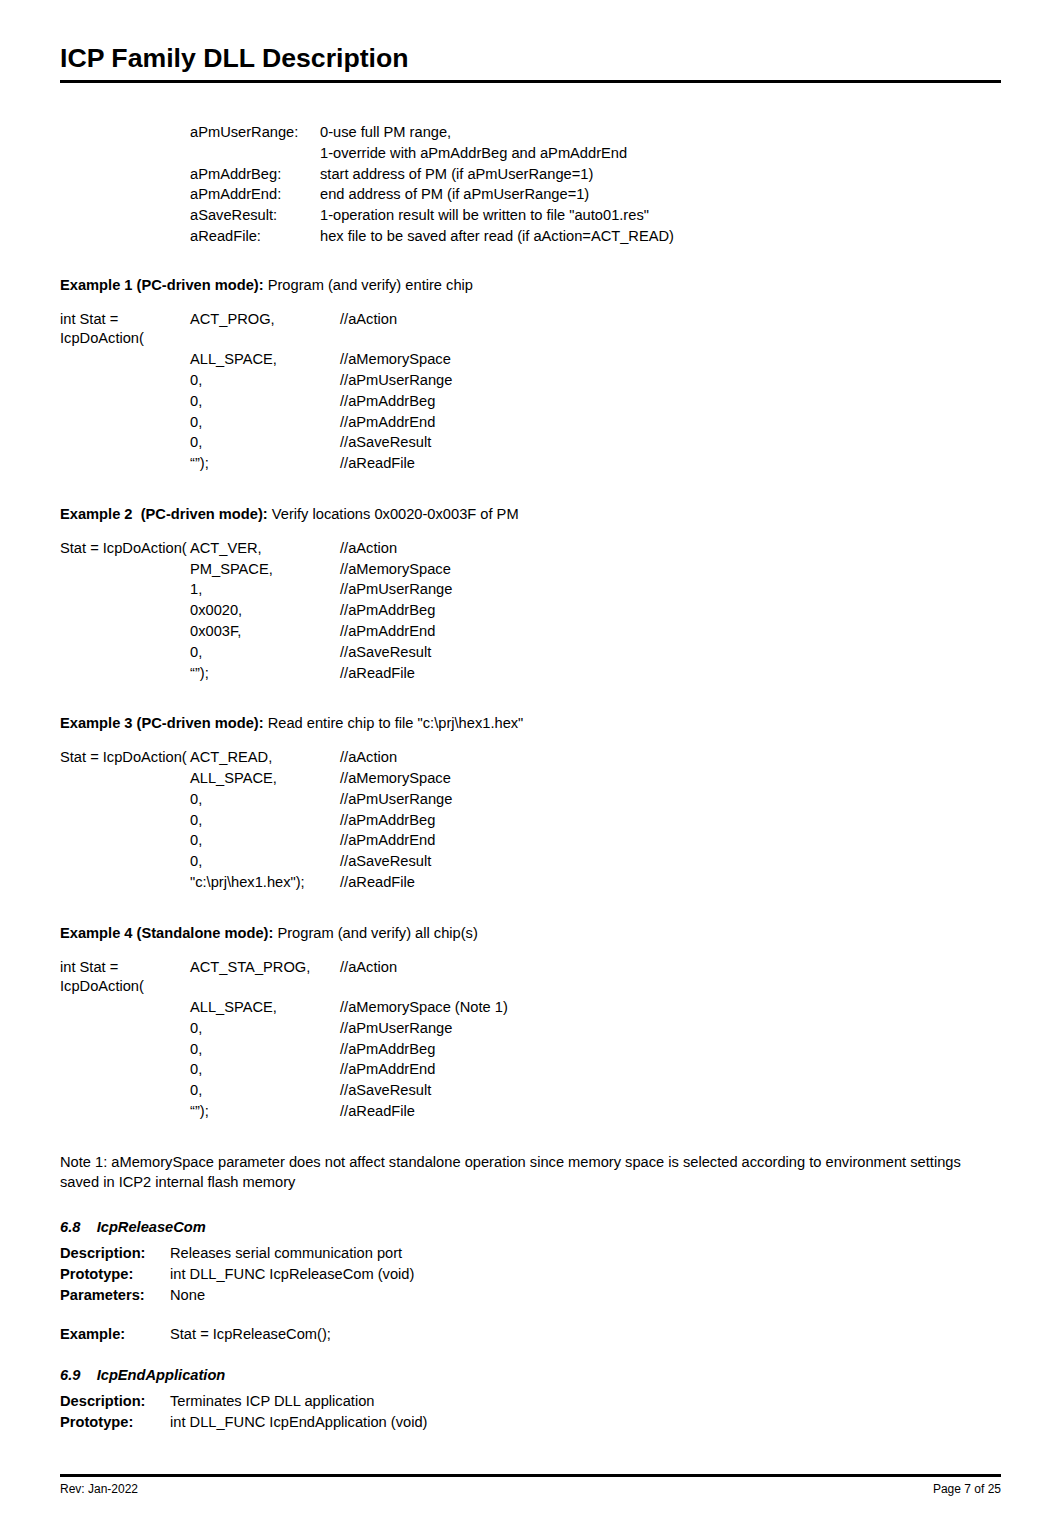ICP Family DLL Description
| aPmUserRange: | 0-use full PM range, |
| | 1-override with aPmAddrBeg and aPmAddrEnd |
| aPmAddrBeg: | start address of PM (if aPmUserRange=1) |
| aPmAddrEnd: | end address of PM (if aPmUserRange=1) |
| aSaveResult: | 1-operation result will be written to file "auto01.res" |
| aReadFile: | hex file to be saved after read (if aAction=ACT_READ) |
Example 1 (PC-driven mode): Program (and verify) entire chip
| int Stat = IcpDoAction( | ACT_PROG, | //aAction |
| | ALL_SPACE, | //aMemorySpace |
| | 0, | //aPmUserRange |
| | 0, | //aPmAddrBeg |
| | 0, | //aPmAddrEnd |
| | 0, | //aSaveResult |
| | “”); | //aReadFile |
Example 2 (PC-driven mode): Verify locations 0x0020-0x003F of PM
| Stat = IcpDoAction( | ACT_VER, | //aAction |
| | PM_SPACE, | //aMemorySpace |
| | 1, | //aPmUserRange |
| | 0x0020, | //aPmAddrBeg |
| | 0x003F, | //aPmAddrEnd |
| | 0, | //aSaveResult |
| | “”); | //aReadFile |
Example 3 (PC-driven mode): Read entire chip to file "c:\prj\hex1.hex"
| Stat = IcpDoAction( | ACT_READ, | //aAction |
| | ALL_SPACE, | //aMemorySpace |
| | 0, | //aPmUserRange |
| | 0, | //aPmAddrBeg |
| | 0, | //aPmAddrEnd |
| | 0, | //aSaveResult |
| | "c:\prj\hex1.hex"); | //aReadFile |
Example 4 (Standalone mode): Program (and verify) all chip(s)
| int Stat = IcpDoAction( | ACT_STA_PROG, | //aAction |
| | ALL_SPACE, | //aMemorySpace (Note 1) |
| | 0, | //aPmUserRange |
| | 0, | //aPmAddrBeg |
| | 0, | //aPmAddrEnd |
| | 0, | //aSaveResult |
| | “”); | //aReadFile |
Note 1: aMemorySpace parameter does not affect standalone operation since memory space is selected according to environment settings saved in ICP2 internal flash memory
6.8 IcpReleaseCom
| Description: | Releases serial communication port |
| Prototype: | int DLL_FUNC IcpReleaseCom (void) |
| Parameters: | None |
Example: Stat = IcpReleaseCom();
6.9 IcpEndApplication
| Description: | Terminates ICP DLL application |
| Prototype: | int DLL_FUNC IcpEndApplication (void) |
Rev: Jan-2022 Page 7 of 25